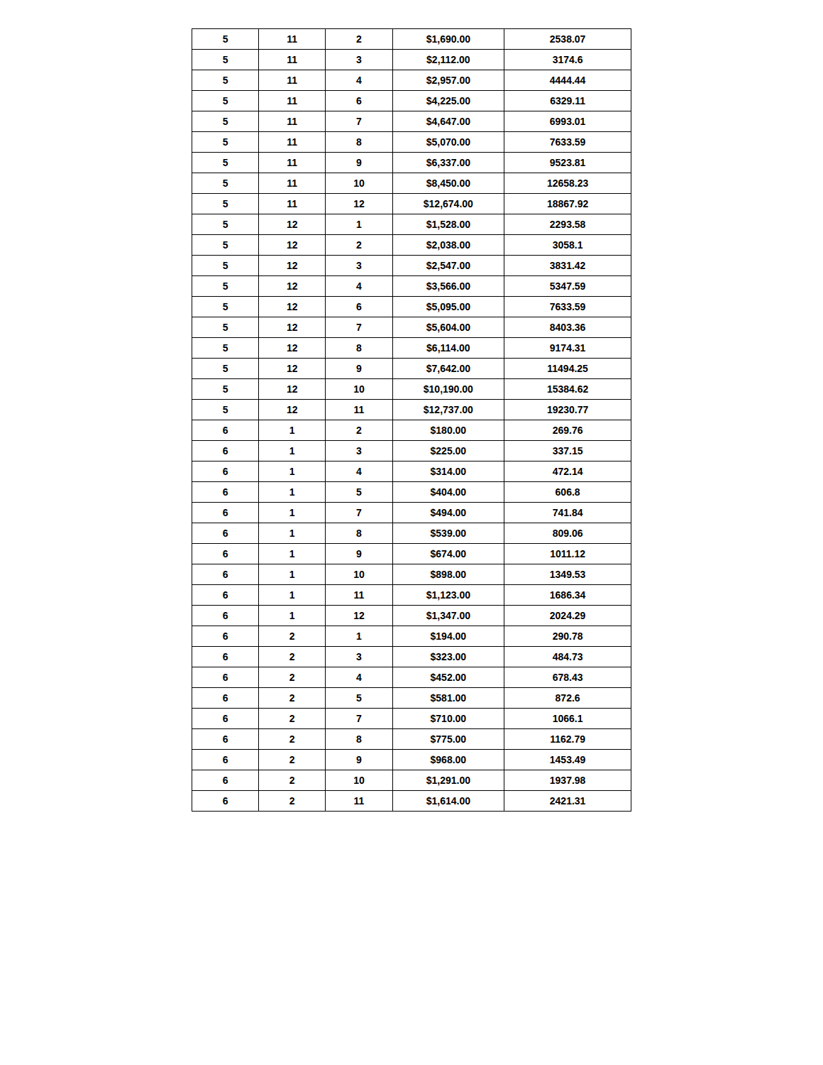| 5 | 11 | 2 | $1,690.00 | 2538.07 |
| 5 | 11 | 3 | $2,112.00 | 3174.6 |
| 5 | 11 | 4 | $2,957.00 | 4444.44 |
| 5 | 11 | 6 | $4,225.00 | 6329.11 |
| 5 | 11 | 7 | $4,647.00 | 6993.01 |
| 5 | 11 | 8 | $5,070.00 | 7633.59 |
| 5 | 11 | 9 | $6,337.00 | 9523.81 |
| 5 | 11 | 10 | $8,450.00 | 12658.23 |
| 5 | 11 | 12 | $12,674.00 | 18867.92 |
| 5 | 12 | 1 | $1,528.00 | 2293.58 |
| 5 | 12 | 2 | $2,038.00 | 3058.1 |
| 5 | 12 | 3 | $2,547.00 | 3831.42 |
| 5 | 12 | 4 | $3,566.00 | 5347.59 |
| 5 | 12 | 6 | $5,095.00 | 7633.59 |
| 5 | 12 | 7 | $5,604.00 | 8403.36 |
| 5 | 12 | 8 | $6,114.00 | 9174.31 |
| 5 | 12 | 9 | $7,642.00 | 11494.25 |
| 5 | 12 | 10 | $10,190.00 | 15384.62 |
| 5 | 12 | 11 | $12,737.00 | 19230.77 |
| 6 | 1 | 2 | $180.00 | 269.76 |
| 6 | 1 | 3 | $225.00 | 337.15 |
| 6 | 1 | 4 | $314.00 | 472.14 |
| 6 | 1 | 5 | $404.00 | 606.8 |
| 6 | 1 | 7 | $494.00 | 741.84 |
| 6 | 1 | 8 | $539.00 | 809.06 |
| 6 | 1 | 9 | $674.00 | 1011.12 |
| 6 | 1 | 10 | $898.00 | 1349.53 |
| 6 | 1 | 11 | $1,123.00 | 1686.34 |
| 6 | 1 | 12 | $1,347.00 | 2024.29 |
| 6 | 2 | 1 | $194.00 | 290.78 |
| 6 | 2 | 3 | $323.00 | 484.73 |
| 6 | 2 | 4 | $452.00 | 678.43 |
| 6 | 2 | 5 | $581.00 | 872.6 |
| 6 | 2 | 7 | $710.00 | 1066.1 |
| 6 | 2 | 8 | $775.00 | 1162.79 |
| 6 | 2 | 9 | $968.00 | 1453.49 |
| 6 | 2 | 10 | $1,291.00 | 1937.98 |
| 6 | 2 | 11 | $1,614.00 | 2421.31 |